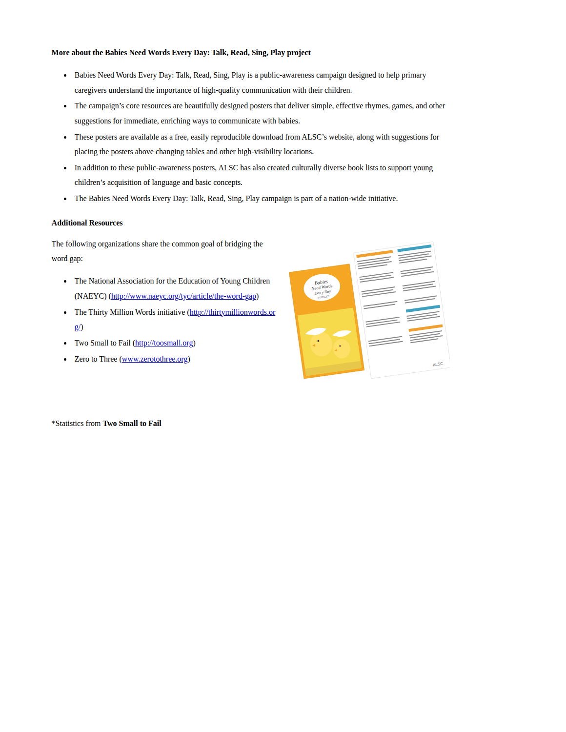More about the Babies Need Words Every Day: Talk, Read, Sing, Play project
Babies Need Words Every Day: Talk, Read, Sing, Play is a public-awareness campaign designed to help primary caregivers understand the importance of high-quality communication with their children.
The campaign’s core resources are beautifully designed posters that deliver simple, effective rhymes, games, and other suggestions for immediate, enriching ways to communicate with babies.
These posters are available as a free, easily reproducible download from ALSC’s website, along with suggestions for placing the posters above changing tables and other high-visibility locations.
In addition to these public-awareness posters, ALSC has also created culturally diverse book lists to support young children’s acquisition of language and basic concepts.
The Babies Need Words Every Day: Talk, Read, Sing, Play campaign is part of a nation-wide initiative.
Additional Resources
The following organizations share the common goal of bridging the word gap:
The National Association for the Education of Young Children (NAEYC) (http://www.naeyc.org/tyc/article/the-word-gap)
The Thirty Million Words initiative (http://thirtymillionwords.org/)
Two Small to Fail (http://toosmall.org)
Zero to Three (www.zerotothree.org)
*Statistics from Two Small to Fail